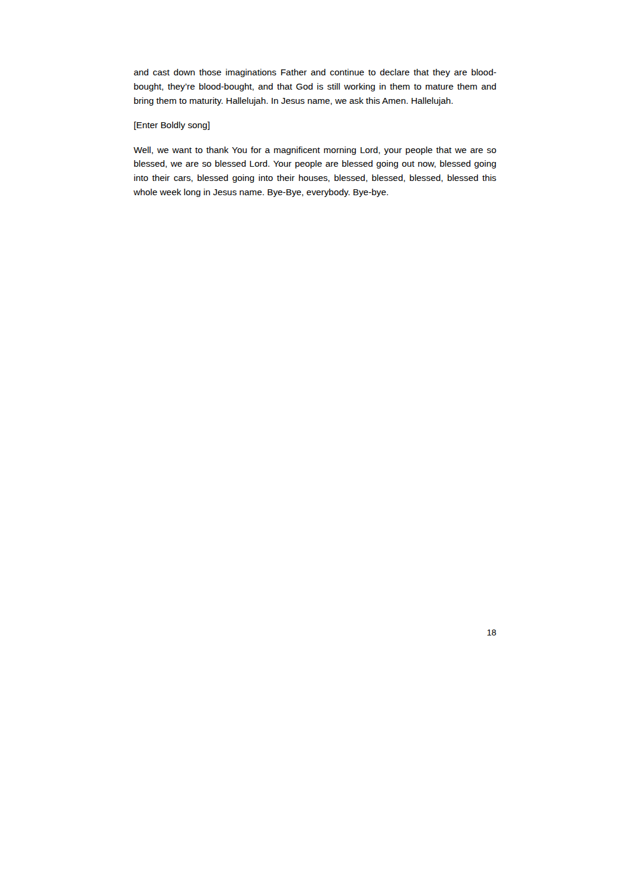and cast down those imaginations Father and continue to declare that they are blood-bought, they’re blood-bought, and that God is still working in them to mature them and bring them to maturity. Hallelujah. In Jesus name, we ask this Amen. Hallelujah.
[Enter Boldly song]
Well, we want to thank You for a magnificent morning Lord, your people that we are so blessed, we are so blessed Lord. Your people are blessed going out now, blessed going into their cars, blessed going into their houses, blessed, blessed, blessed, blessed this whole week long in Jesus name. Bye-Bye, everybody. Bye-bye.
18